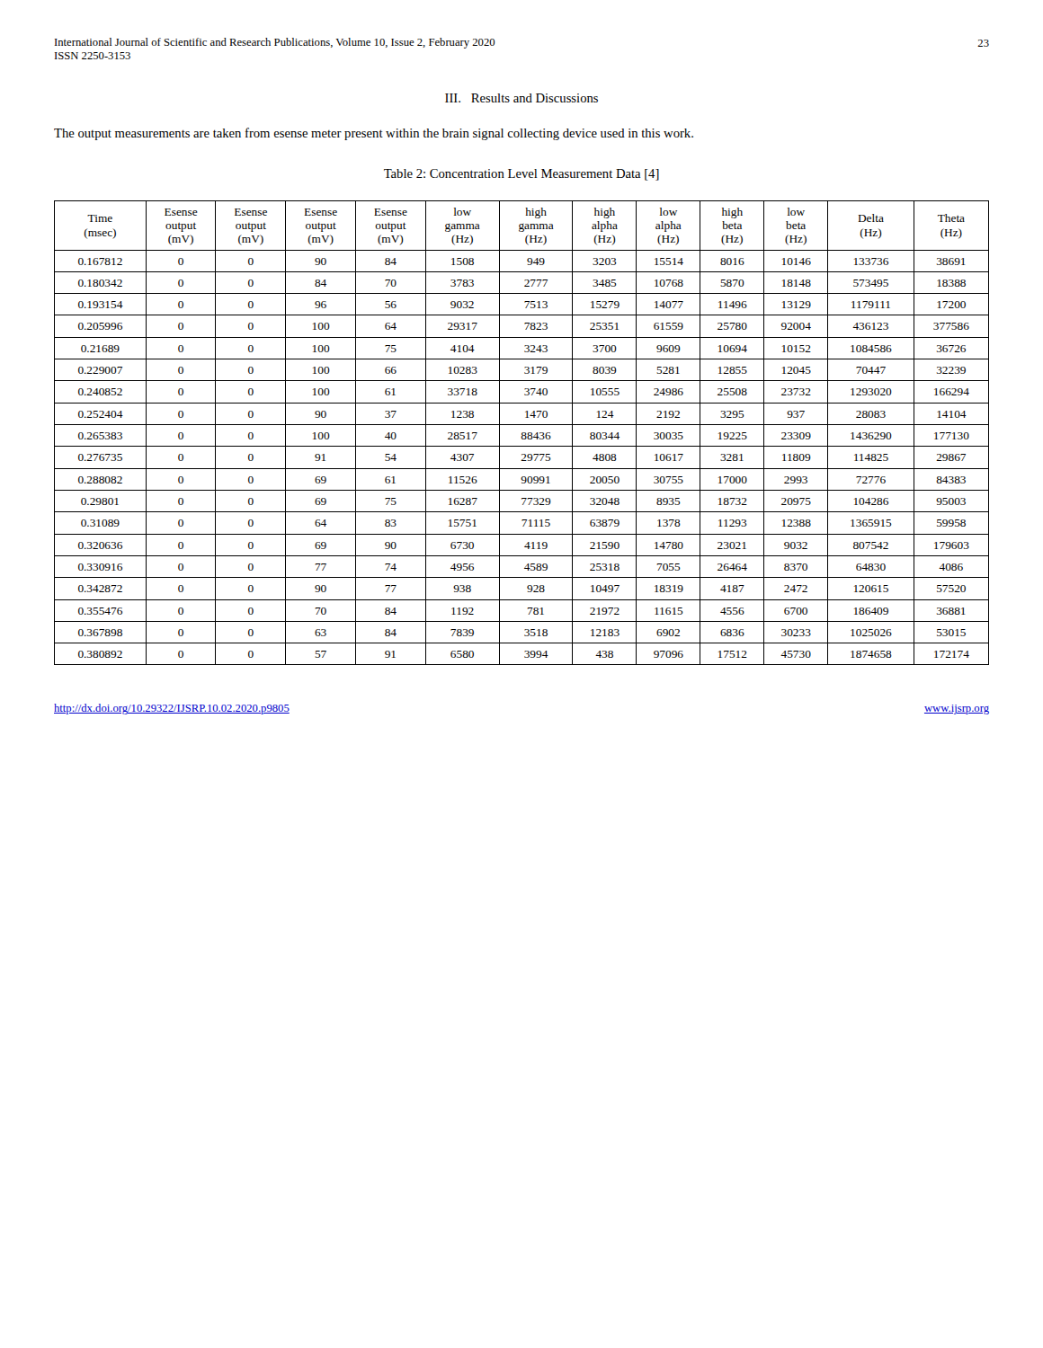International Journal of Scientific and Research Publications, Volume 10, Issue 2, February 2020
ISSN 2250-3153
23
III. Results and Discussions
The output measurements are taken from esense meter present within the brain signal collecting device used in this work.
Table 2: Concentration Level Measurement Data [4]
| Time (msec) | Esense output (mV) | Esense output (mV) | Esense output (mV) | Esense output (mV) | low gamma (Hz) | high gamma (Hz) | high alpha (Hz) | low alpha (Hz) | high beta (Hz) | low beta (Hz) | Delta (Hz) | Theta (Hz) |
| --- | --- | --- | --- | --- | --- | --- | --- | --- | --- | --- | --- | --- |
| 0.167812 | 0 | 0 | 90 | 84 | 1508 | 949 | 3203 | 15514 | 8016 | 10146 | 133736 | 38691 |
| 0.180342 | 0 | 0 | 84 | 70 | 3783 | 2777 | 3485 | 10768 | 5870 | 18148 | 573495 | 18388 |
| 0.193154 | 0 | 0 | 96 | 56 | 9032 | 7513 | 15279 | 14077 | 11496 | 13129 | 1179111 | 17200 |
| 0.205996 | 0 | 0 | 100 | 64 | 29317 | 7823 | 25351 | 61559 | 25780 | 92004 | 436123 | 377586 |
| 0.21689 | 0 | 0 | 100 | 75 | 4104 | 3243 | 3700 | 9609 | 10694 | 10152 | 1084586 | 36726 |
| 0.229007 | 0 | 0 | 100 | 66 | 10283 | 3179 | 8039 | 5281 | 12855 | 12045 | 70447 | 32239 |
| 0.240852 | 0 | 0 | 100 | 61 | 33718 | 3740 | 10555 | 24986 | 25508 | 23732 | 1293020 | 166294 |
| 0.252404 | 0 | 0 | 90 | 37 | 1238 | 1470 | 124 | 2192 | 3295 | 937 | 28083 | 14104 |
| 0.265383 | 0 | 0 | 100 | 40 | 28517 | 88436 | 80344 | 30035 | 19225 | 23309 | 1436290 | 177130 |
| 0.276735 | 0 | 0 | 91 | 54 | 4307 | 29775 | 4808 | 10617 | 3281 | 11809 | 114825 | 29867 |
| 0.288082 | 0 | 0 | 69 | 61 | 11526 | 90991 | 20050 | 30755 | 17000 | 2993 | 72776 | 84383 |
| 0.29801 | 0 | 0 | 69 | 75 | 16287 | 77329 | 32048 | 8935 | 18732 | 20975 | 104286 | 95003 |
| 0.31089 | 0 | 0 | 64 | 83 | 15751 | 71115 | 63879 | 1378 | 11293 | 12388 | 1365915 | 59958 |
| 0.320636 | 0 | 0 | 69 | 90 | 6730 | 4119 | 21590 | 14780 | 23021 | 9032 | 807542 | 179603 |
| 0.330916 | 0 | 0 | 77 | 74 | 4956 | 4589 | 25318 | 7055 | 26464 | 8370 | 64830 | 4086 |
| 0.342872 | 0 | 0 | 90 | 77 | 938 | 928 | 10497 | 18319 | 4187 | 2472 | 120615 | 57520 |
| 0.355476 | 0 | 0 | 70 | 84 | 1192 | 781 | 21972 | 11615 | 4556 | 6700 | 186409 | 36881 |
| 0.367898 | 0 | 0 | 63 | 84 | 7839 | 3518 | 12183 | 6902 | 6836 | 30233 | 1025026 | 53015 |
| 0.380892 | 0 | 0 | 57 | 91 | 6580 | 3994 | 438 | 97096 | 17512 | 45730 | 1874658 | 172174 |
http://dx.doi.org/10.29322/IJSRP.10.02.2020.p9805 www.ijsrp.org